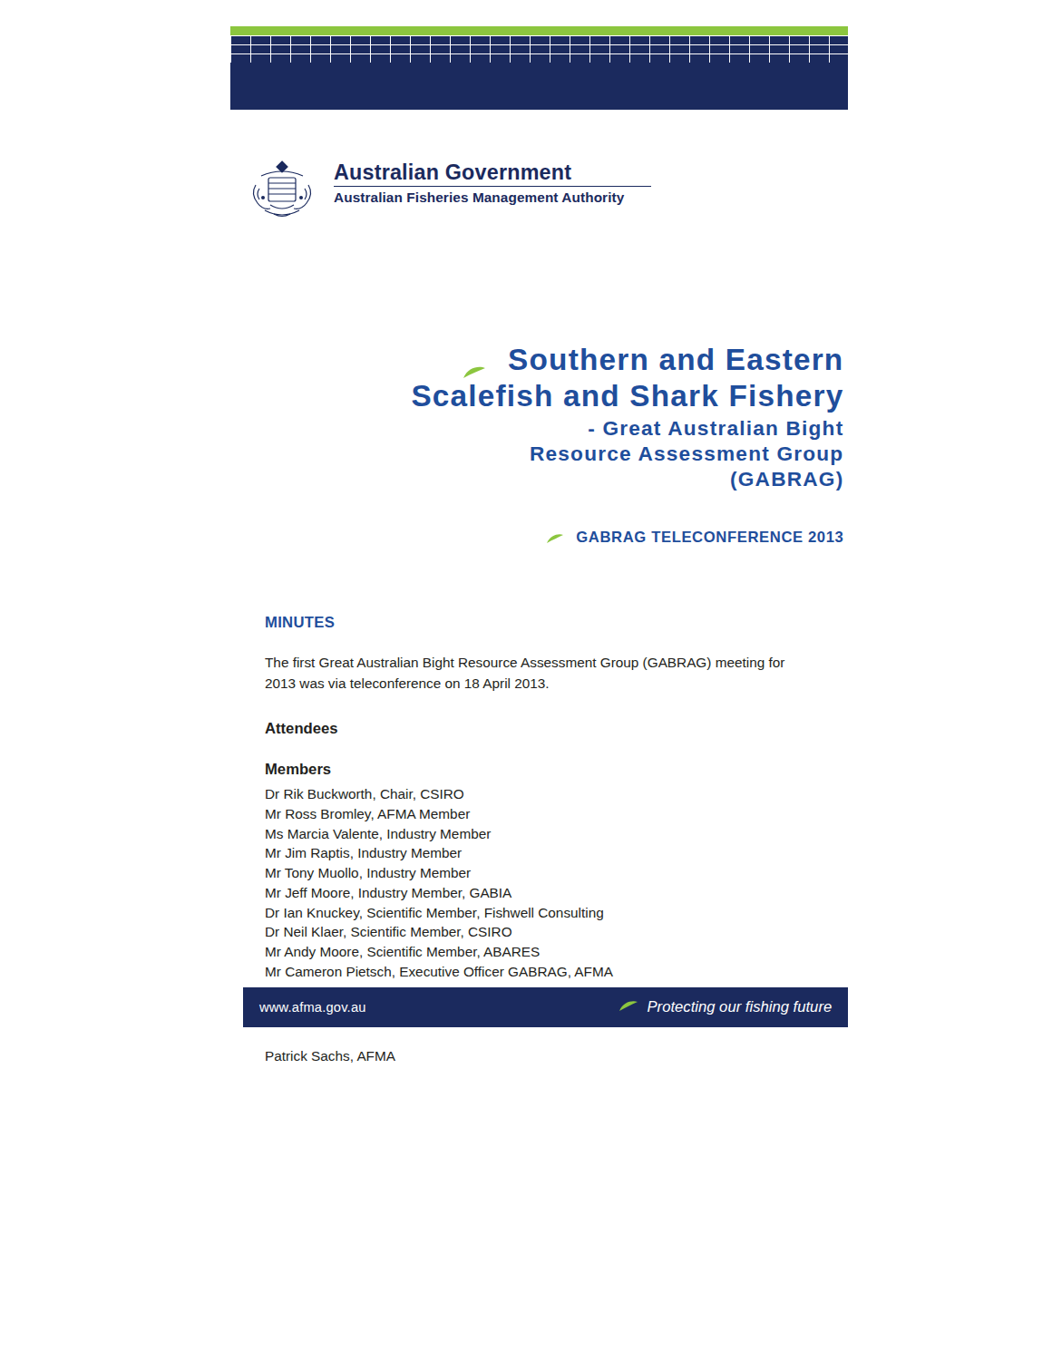Australian Government
Australian Fisheries Management Authority
Southern and Eastern
Scalefish and Shark Fishery
- Great Australian Bight
Resource Assessment Group
(GABRAG)
GABRAG TELECONFERENCE 2013
MINUTES
The first Great Australian Bight Resource Assessment Group (GABRAG) meeting for 2013 was via teleconference on 18 April 2013.
Attendees
Members
Dr Rik Buckworth, Chair, CSIRO
Mr Ross Bromley, AFMA Member
Ms Marcia Valente, Industry Member
Mr Jim Raptis, Industry Member
Mr Tony Muollo, Industry Member
Mr Jeff Moore, Industry Member, GABIA
Dr Ian Knuckey, Scientific Member, Fishwell Consulting
Dr Neil Klaer, Scientific Member, CSIRO
Mr Andy Moore, Scientific Member, ABARES
Mr Cameron Pietsch, Executive Officer GABRAG, AFMA
Observers
Patrick Sachs, AFMA
www.afma.gov.au
Protecting our fishing future